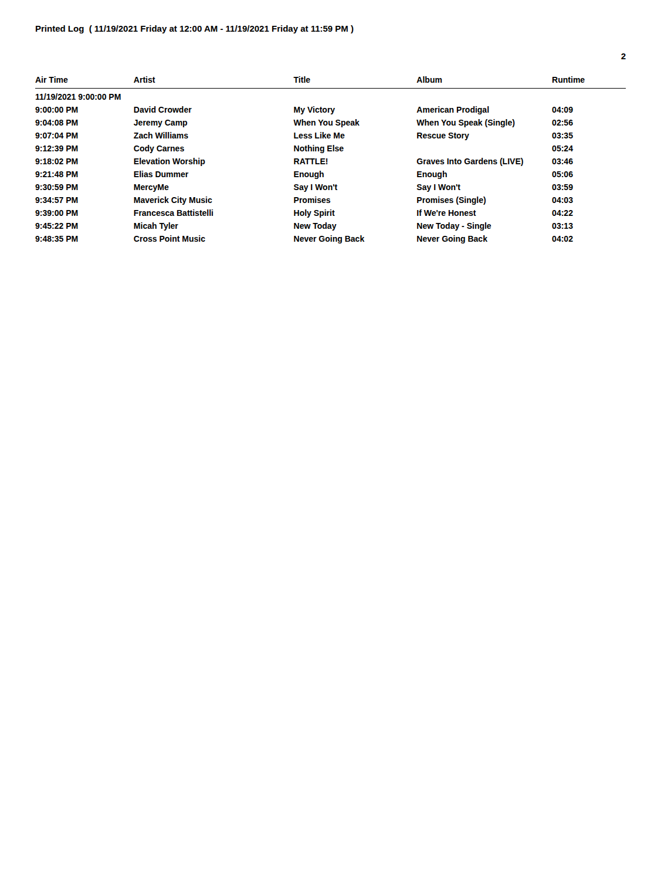Printed Log ( 11/19/2021 Friday at 12:00 AM - 11/19/2021 Friday at 11:59 PM )
2
| Air Time | Artist | Title | Album | Runtime |
| --- | --- | --- | --- | --- |
| 11/19/2021 9:00:00 PM |
| 9:00:00 PM | David Crowder | My Victory | American Prodigal | 04:09 |
| 9:04:08 PM | Jeremy Camp | When You Speak | When You Speak (Single) | 02:56 |
| 9:07:04 PM | Zach Williams | Less Like Me | Rescue Story | 03:35 |
| 9:12:39 PM | Cody Carnes | Nothing Else | | 05:24 |
| 9:18:02 PM | Elevation Worship | RATTLE! | Graves Into Gardens (LIVE) | 03:46 |
| 9:21:48 PM | Elias Dummer | Enough | Enough | 05:06 |
| 9:30:59 PM | MercyMe | Say I Won't | Say I Won't | 03:59 |
| 9:34:57 PM | Maverick City Music | Promises | Promises (Single) | 04:03 |
| 9:39:00 PM | Francesca Battistelli | Holy Spirit | If We're Honest | 04:22 |
| 9:45:22 PM | Micah Tyler | New Today | New Today - Single | 03:13 |
| 9:48:35 PM | Cross Point Music | Never Going Back | Never Going Back | 04:02 |